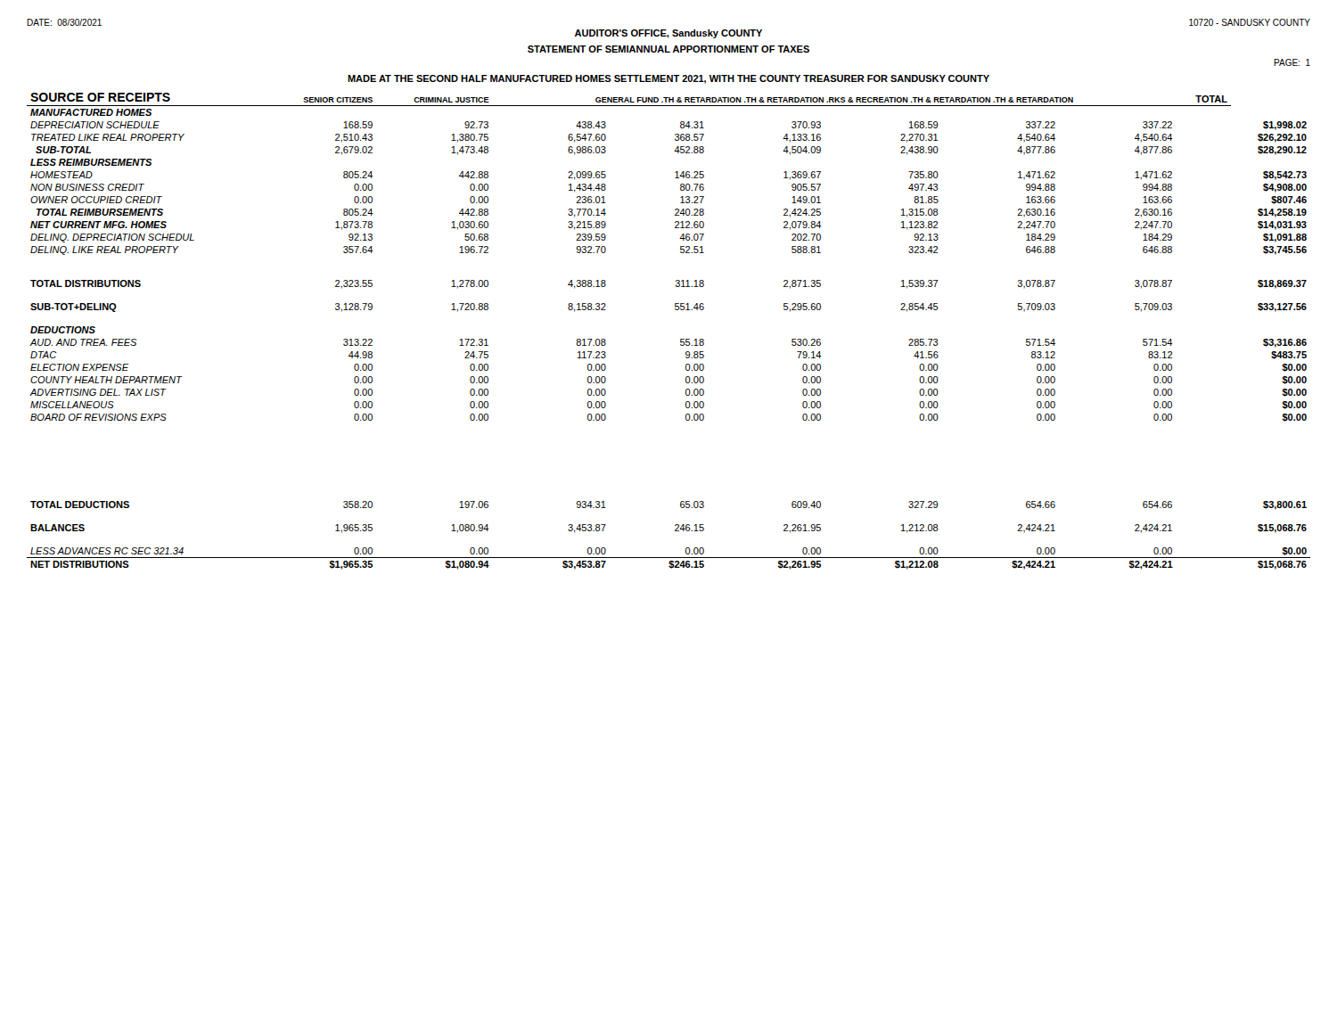DATE: 08/30/2021 10720 - SANDUSKY COUNTY
AUDITOR'S OFFICE, Sandusky COUNTY
STATEMENT OF SEMIANNUAL APPORTIONMENT OF TAXES
PAGE: 1
MADE AT THE SECOND HALF MANUFACTURED HOMES SETTLEMENT 2021, WITH THE COUNTY TREASURER FOR SANDUSKY COUNTY
| SOURCE OF RECEIPTS | SENIOR CITIZENS | CRIMINAL JUSTICE | GENERAL FUND .TH & RETARDATION .TH & RETARDATION .RKS & RECREATION .TH & RETARDATION .TH & RETARDATION | TOTAL |
| --- | --- | --- | --- | --- |
| MANUFACTURED HOMES | |
| DEPRECIATION SCHEDULE | 168.59 | 92.73 | 438.43 | 84.31 | 370.93 | 168.59 | 337.22 | 337.22 | | $1,998.02 |
| TREATED LIKE REAL PROPERTY | 2,510.43 | 1,380.75 | 6,547.60 | 368.57 | 4,133.16 | 2,270.31 | 4,540.64 | 4,540.64 | | $26,292.10 |
| SUB-TOTAL | 2,679.02 | 1,473.48 | 6,986.03 | 452.88 | 4,504.09 | 2,438.90 | 4,877.86 | 4,877.86 | | $28,290.12 |
| LESS REIMBURSEMENTS | |
| HOMESTEAD | 805.24 | 442.88 | 2,099.65 | 146.25 | 1,369.67 | 735.80 | 1,471.62 | 1,471.62 | | $8,542.73 |
| NON BUSINESS CREDIT | 0.00 | 0.00 | 1,434.48 | 80.76 | 905.57 | 497.43 | 994.88 | 994.88 | | $4,908.00 |
| OWNER OCCUPIED CREDIT | 0.00 | 0.00 | 236.01 | 13.27 | 149.01 | 81.85 | 163.66 | 163.66 | | $807.46 |
| TOTAL REIMBURSEMENTS | 805.24 | 442.88 | 3,770.14 | 240.28 | 2,424.25 | 1,315.08 | 2,630.16 | 2,630.16 | | $14,258.19 |
| NET CURRENT MFG. HOMES | 1,873.78 | 1,030.60 | 3,215.89 | 212.60 | 2,079.84 | 1,123.82 | 2,247.70 | 2,247.70 | | $14,031.93 |
| DELINQ. DEPRECIATION SCHEDUL | 92.13 | 50.68 | 239.59 | 46.07 | 202.70 | 92.13 | 184.29 | 184.29 | | $1,091.88 |
| DELINQ. LIKE REAL PROPERTY | 357.64 | 196.72 | 932.70 | 52.51 | 588.81 | 323.42 | 646.88 | 646.88 | | $3,745.56 |
| TOTAL DISTRIBUTIONS | 2,323.55 | 1,278.00 | 4,388.18 | 311.18 | 2,871.35 | 1,539.37 | 3,078.87 | 3,078.87 | | $18,869.37 |
| SUB-TOT+DELINQ | 3,128.79 | 1,720.88 | 8,158.32 | 551.46 | 5,295.60 | 2,854.45 | 5,709.03 | 5,709.03 | | $33,127.56 |
| DEDUCTIONS | |
| AUD. AND TREA. FEES | 313.22 | 172.31 | 817.08 | 55.18 | 530.26 | 285.73 | 571.54 | 571.54 | | $3,316.86 |
| DTAC | 44.98 | 24.75 | 117.23 | 9.85 | 79.14 | 41.56 | 83.12 | 83.12 | | $483.75 |
| ELECTION EXPENSE | 0.00 | 0.00 | 0.00 | 0.00 | 0.00 | 0.00 | 0.00 | 0.00 | | $0.00 |
| COUNTY HEALTH DEPARTMENT | 0.00 | 0.00 | 0.00 | 0.00 | 0.00 | 0.00 | 0.00 | 0.00 | | $0.00 |
| ADVERTISING DEL. TAX LIST | 0.00 | 0.00 | 0.00 | 0.00 | 0.00 | 0.00 | 0.00 | 0.00 | | $0.00 |
| MISCELLANEOUS | 0.00 | 0.00 | 0.00 | 0.00 | 0.00 | 0.00 | 0.00 | 0.00 | | $0.00 |
| BOARD OF REVISIONS EXPS | 0.00 | 0.00 | 0.00 | 0.00 | 0.00 | 0.00 | 0.00 | 0.00 | | $0.00 |
| TOTAL DEDUCTIONS | 358.20 | 197.06 | 934.31 | 65.03 | 609.40 | 327.29 | 654.66 | 654.66 | | $3,800.61 |
| BALANCES | 1,965.35 | 1,080.94 | 3,453.87 | 246.15 | 2,261.95 | 1,212.08 | 2,424.21 | 2,424.21 | | $15,068.76 |
| LESS ADVANCES RC SEC 321.34 | 0.00 | 0.00 | 0.00 | 0.00 | 0.00 | 0.00 | 0.00 | 0.00 | | $0.00 |
| NET DISTRIBUTIONS | $1,965.35 | $1,080.94 | $3,453.87 | $246.15 | $2,261.95 | $1,212.08 | $2,424.21 | $2,424.21 | | $15,068.76 |